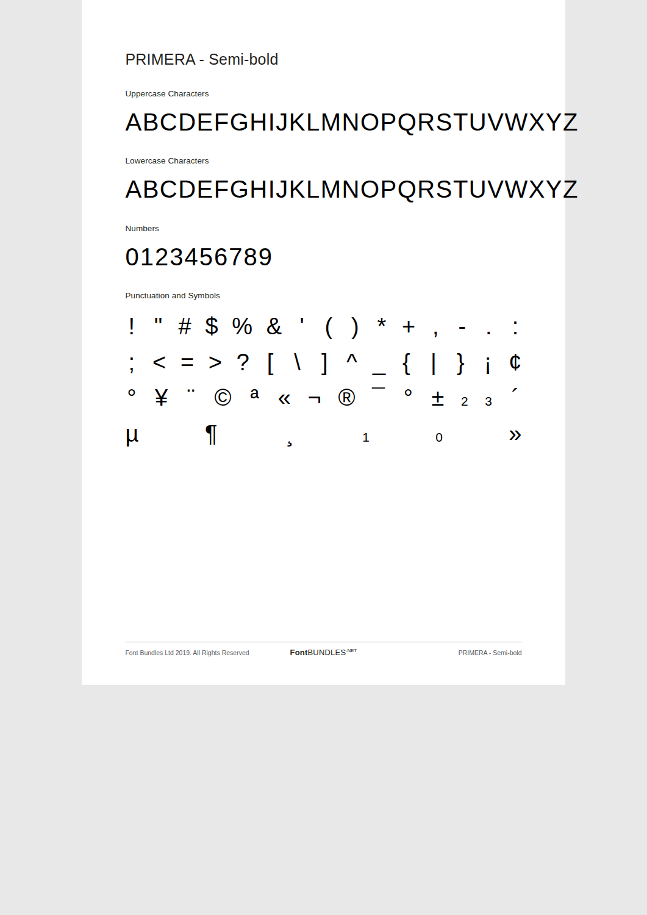PRIMERA - Semi-bold
Uppercase Characters
ABCDEFGHIJKLMNOPQRSTUVWXYZ
Lowercase Characters
ABCDEFGHIJKLMNOPQRSTUVWXYZ
Numbers
0123456789
Punctuation and Symbols
!"#$%&'()*+,-.:
;<=>?[\]^_{|}¡¢
°¥¨©ª«¬®¯°±23´
µ¶¸10»
Font Bundles Ltd 2019. All Rights Reserved
Font BUNDLES.NET
PRIMERA - Semi-bold